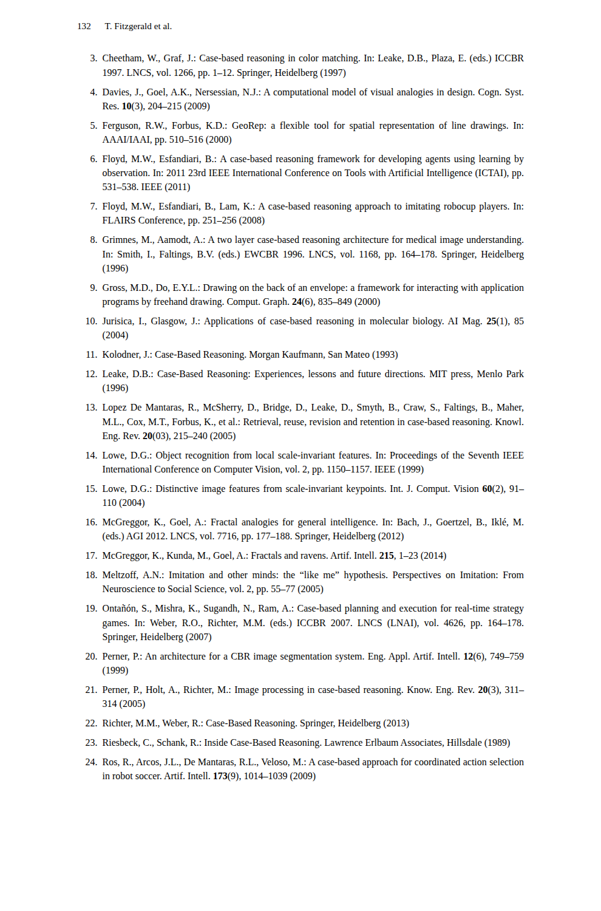132 T. Fitzgerald et al.
Cheetham, W., Graf, J.: Case-based reasoning in color matching. In: Leake, D.B., Plaza, E. (eds.) ICCBR 1997. LNCS, vol. 1266, pp. 1–12. Springer, Heidelberg (1997)
Davies, J., Goel, A.K., Nersessian, N.J.: A computational model of visual analogies in design. Cogn. Syst. Res. 10(3), 204–215 (2009)
Ferguson, R.W., Forbus, K.D.: GeoRep: a flexible tool for spatial representation of line drawings. In: AAAI/IAAI, pp. 510–516 (2000)
Floyd, M.W., Esfandiari, B.: A case-based reasoning framework for developing agents using learning by observation. In: 2011 23rd IEEE International Conference on Tools with Artificial Intelligence (ICTAI), pp. 531–538. IEEE (2011)
Floyd, M.W., Esfandiari, B., Lam, K.: A case-based reasoning approach to imitating robocup players. In: FLAIRS Conference, pp. 251–256 (2008)
Grimnes, M., Aamodt, A.: A two layer case-based reasoning architecture for medical image understanding. In: Smith, I., Faltings, B.V. (eds.) EWCBR 1996. LNCS, vol. 1168, pp. 164–178. Springer, Heidelberg (1996)
Gross, M.D., Do, E.Y.L.: Drawing on the back of an envelope: a framework for interacting with application programs by freehand drawing. Comput. Graph. 24(6), 835–849 (2000)
Jurisica, I., Glasgow, J.: Applications of case-based reasoning in molecular biology. AI Mag. 25(1), 85 (2004)
Kolodner, J.: Case-Based Reasoning. Morgan Kaufmann, San Mateo (1993)
Leake, D.B.: Case-Based Reasoning: Experiences, lessons and future directions. MIT press, Menlo Park (1996)
Lopez De Mantaras, R., McSherry, D., Bridge, D., Leake, D., Smyth, B., Craw, S., Faltings, B., Maher, M.L., Cox, M.T., Forbus, K., et al.: Retrieval, reuse, revision and retention in case-based reasoning. Knowl. Eng. Rev. 20(03), 215–240 (2005)
Lowe, D.G.: Object recognition from local scale-invariant features. In: Proceedings of the Seventh IEEE International Conference on Computer Vision, vol. 2, pp. 1150–1157. IEEE (1999)
Lowe, D.G.: Distinctive image features from scale-invariant keypoints. Int. J. Comput. Vision 60(2), 91–110 (2004)
McGreggor, K., Goel, A.: Fractal analogies for general intelligence. In: Bach, J., Goertzel, B., Iklé, M. (eds.) AGI 2012. LNCS, vol. 7716, pp. 177–188. Springer, Heidelberg (2012)
McGreggor, K., Kunda, M., Goel, A.: Fractals and ravens. Artif. Intell. 215, 1–23 (2014)
Meltzoff, A.N.: Imitation and other minds: the “like me” hypothesis. Perspectives on Imitation: From Neuroscience to Social Science, vol. 2, pp. 55–77 (2005)
Ontañón, S., Mishra, K., Sugandh, N., Ram, A.: Case-based planning and execution for real-time strategy games. In: Weber, R.O., Richter, M.M. (eds.) ICCBR 2007. LNCS (LNAI), vol. 4626, pp. 164–178. Springer, Heidelberg (2007)
Perner, P.: An architecture for a CBR image segmentation system. Eng. Appl. Artif. Intell. 12(6), 749–759 (1999)
Perner, P., Holt, A., Richter, M.: Image processing in case-based reasoning. Know. Eng. Rev. 20(3), 311–314 (2005)
Richter, M.M., Weber, R.: Case-Based Reasoning. Springer, Heidelberg (2013)
Riesbeck, C., Schank, R.: Inside Case-Based Reasoning. Lawrence Erlbaum Associates, Hillsdale (1989)
Ros, R., Arcos, J.L., De Mantaras, R.L., Veloso, M.: A case-based approach for coordinated action selection in robot soccer. Artif. Intell. 173(9), 1014–1039 (2009)